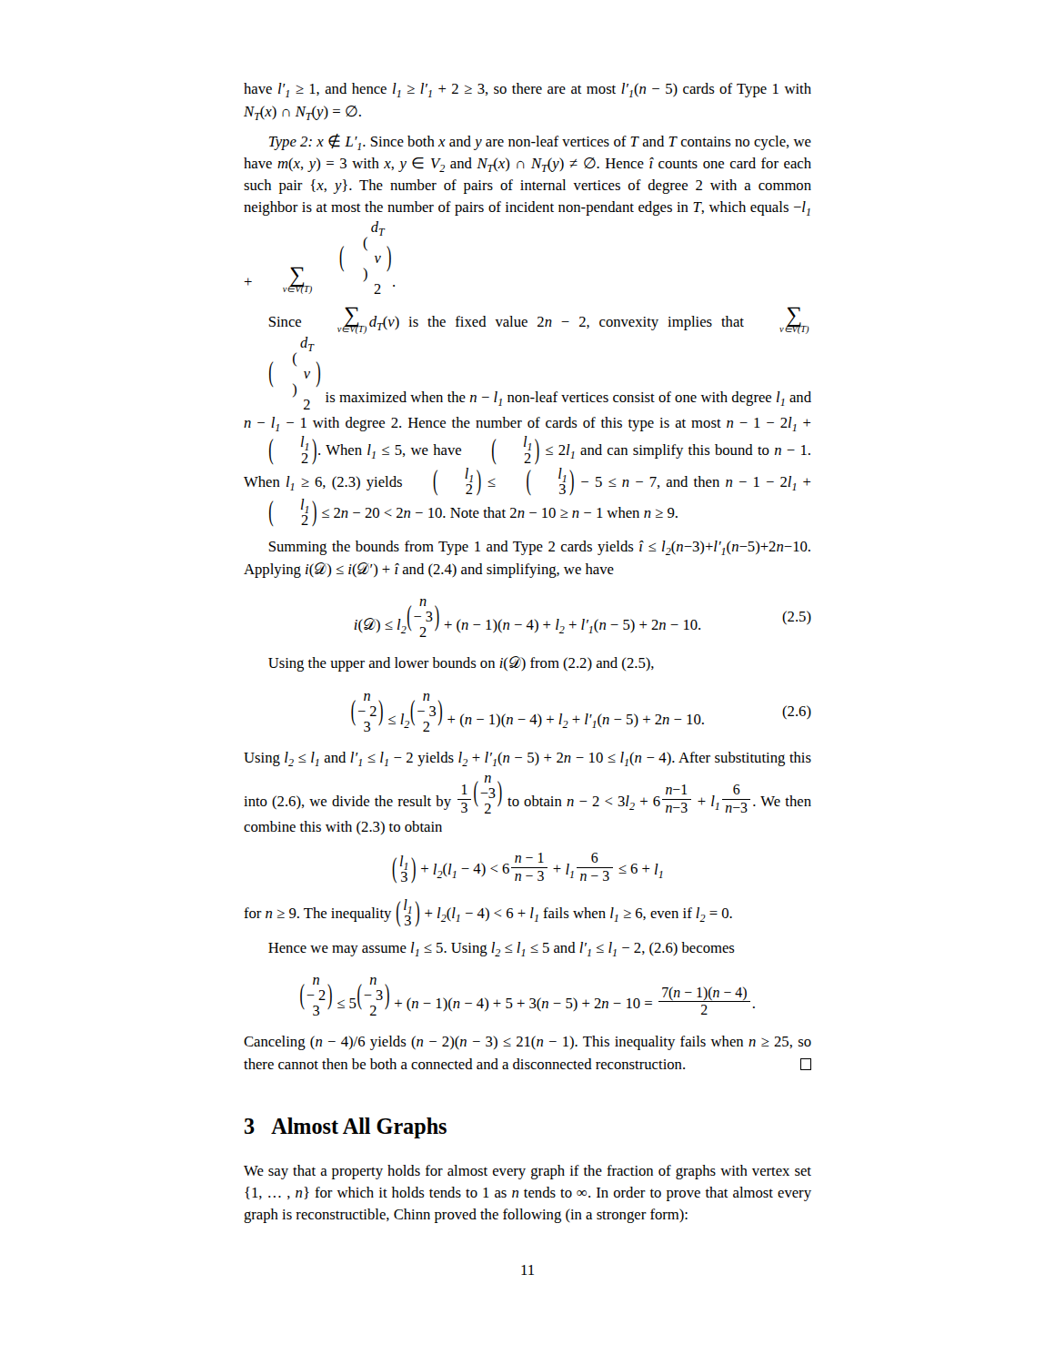have l′1 ≥ 1, and hence l1 ≥ l′1 + 2 ≥ 3, so there are at most l′1(n − 5) cards of Type 1 with NT(x) ∩ NT(y) = ∅.
Type 2: x ∉ L′1. Since both x and y are non-leaf vertices of T and T contains no cycle, we have m(x, y) = 3 with x, y ∈ V2 and NT(x) ∩ NT(y) ≠ ∅. Hence î counts one card for each such pair {x, y}. The number of pairs of internal vertices of degree 2 with a common neighbor is at most the number of pairs of incident non-pendant edges in T, which equals −l1 + ∑v∈V(T) dT(v)2.
Since ∑v∈V(T) dT(v) is the fixed value 2n − 2, convexity implies that ∑v∈V(T) dT(v)2 is maximized when the n − l1 non-leaf vertices consist of one with degree l1 and n − l1 − 1 with degree 2. Hence the number of cards of this type is at most n − 1 − 2l1 + l12. When l1 ≤ 5, we have l12 ≤ 2l1 and can simplify this bound to n − 1. When l1 ≥ 6, (2.3) yields l12 ≤ l13 − 5 ≤ n − 7, and then n − 1 − 2l1 + l12 ≤ 2n − 20 < 2n − 10. Note that 2n − 10 ≥ n − 1 when n ≥ 9.
Summing the bounds from Type 1 and Type 2 cards yields î ≤ l2(n−3)+l′1(n−5)+2n−10. Applying i(𝒟) ≤ i(𝒟′) + î and (2.4) and simplifying, we have
i(𝒟) ≤ l2 n − 32 + (n − 1)(n − 4) + l2 + l′1(n − 5) + 2n − 10. (2.5)
Using the upper and lower bounds on i(𝒟) from (2.2) and (2.5),
n − 23 ≤ l2 n − 32 + (n − 1)(n − 4) + l2 + l′1(n − 5) + 2n − 10. (2.6)
Using l2 ≤ l1 and l′1 ≤ l1 − 2 yields l2 + l′1(n − 5) + 2n − 10 ≤ l1(n − 4). After substituting this into (2.6), we divide the result by 13 n−32 to obtain n − 2 < 3l2 + 6n−1 n−3 + l16 n−3. We then combine this with (2.3) to obtain
l13 + l2(l1 − 4) < 6n − 1 n − 3 + l16 n − 3 ≤ 6 + l1
for n ≥ 9. The inequality l13 + l2(l1 − 4) < 6 + l1 fails when l1 ≥ 6, even if l2 = 0.
Hence we may assume l1 ≤ 5. Using l2 ≤ l1 ≤ 5 and l′1 ≤ l1 − 2, (2.6) becomes
n − 23 ≤ 5n − 32 + (n − 1)(n − 4) + 5 + 3(n − 5) + 2n − 10 = 7(n − 1)(n − 4) 2.
Canceling (n − 4)/6 yields (n − 2)(n − 3) ≤ 21(n − 1). This inequality fails when n ≥ 25, so there cannot then be both a connected and a disconnected reconstruction.
3 Almost All Graphs
We say that a property holds for almost every graph if the fraction of graphs with vertex set {1, … , n} for which it holds tends to 1 as n tends to ∞. In order to prove that almost every graph is reconstructible, Chinn proved the following (in a stronger form):
11